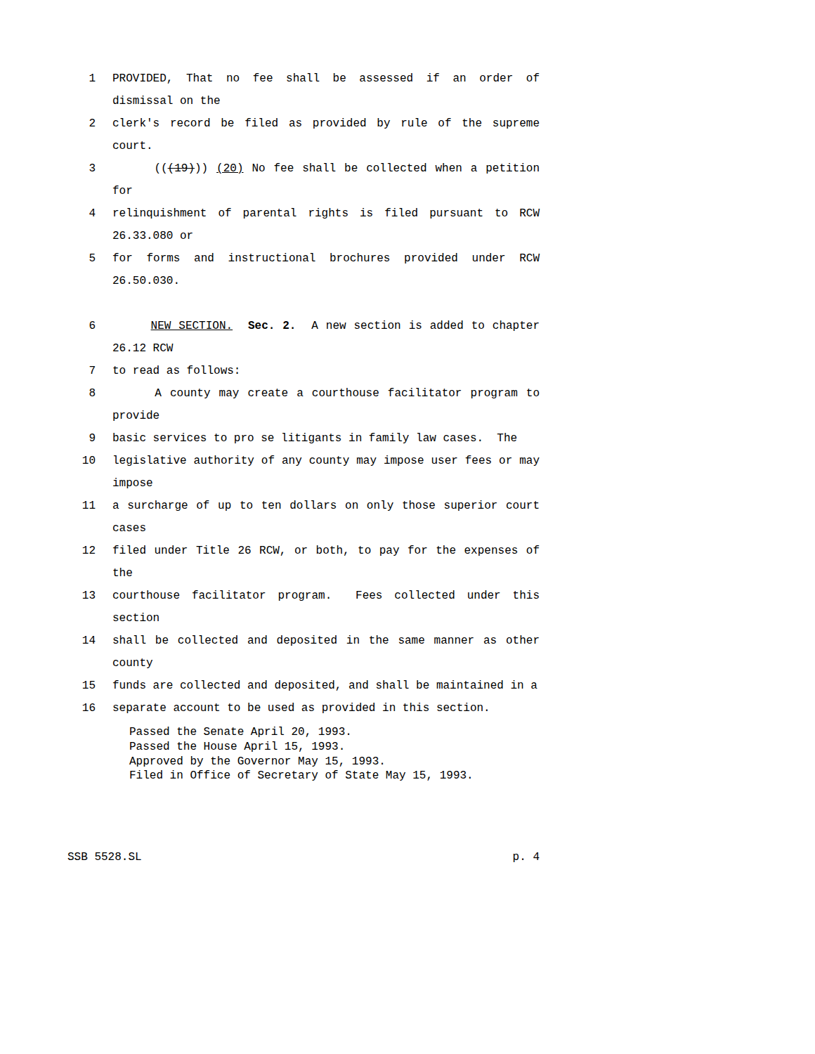1 PROVIDED, That no fee shall be assessed if an order of dismissal on the
2 clerk's record be filed as provided by rule of the supreme court.
3 (((19))) (20) No fee shall be collected when a petition for
4 relinquishment of parental rights is filed pursuant to RCW 26.33.080 or
5 for forms and instructional brochures provided under RCW 26.50.030.
6 NEW SECTION. Sec. 2. A new section is added to chapter 26.12 RCW
7 to read as follows:
8 A county may create a courthouse facilitator program to provide
9 basic services to pro se litigants in family law cases. The
10 legislative authority of any county may impose user fees or may impose
11 a surcharge of up to ten dollars on only those superior court cases
12 filed under Title 26 RCW, or both, to pay for the expenses of the
13 courthouse facilitator program. Fees collected under this section
14 shall be collected and deposited in the same manner as other county
15 funds are collected and deposited, and shall be maintained in a
16 separate account to be used as provided in this section.
Passed the Senate April 20, 1993. Passed the House April 15, 1993. Approved by the Governor May 15, 1993. Filed in Office of Secretary of State May 15, 1993.
SSB 5528.SL p. 4